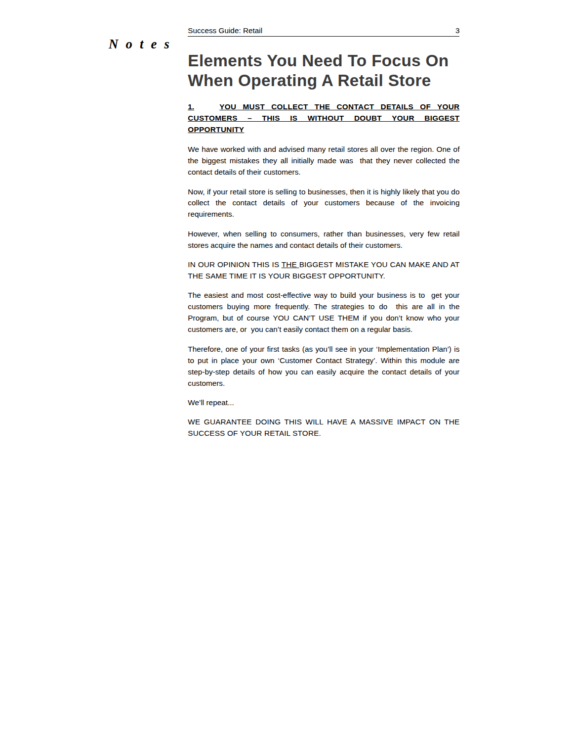N o t e s
Success Guide: Retail 3
Elements You Need To Focus On When Operating A Retail Store
1. YOU MUST COLLECT THE CONTACT DETAILS OF YOUR CUSTOMERS – THIS IS WITHOUT DOUBT YOUR BIGGEST OPPORTUNITY
We have worked with and advised many retail stores all over the region. One of the biggest mistakes they all initially made was that they never collected the contact details of their customers.
Now, if your retail store is selling to businesses, then it is highly likely that you do collect the contact details of your customers because of the invoicing requirements.
However, when selling to consumers, rather than businesses, very few retail stores acquire the names and contact details of their customers.
IN OUR OPINION THIS IS THE BIGGEST MISTAKE YOU CAN MAKE AND AT THE SAME TIME IT IS YOUR BIGGEST OPPORTUNITY.
The easiest and most cost-effective way to build your business is to get your customers buying more frequently. The strategies to do this are all in the Program, but of course YOU CAN’T USE THEM if you don’t know who your customers are, or you can’t easily contact them on a regular basis.
Therefore, one of your first tasks (as you’ll see in your ‘Implementation Plan’) is to put in place your own ‘Customer Contact Strategy’. Within this module are step-by-step details of how you can easily acquire the contact details of your customers.
We’ll repeat...
WE GUARANTEE DOING THIS WILL HAVE A MASSIVE IMPACT ON THE SUCCESS OF YOUR RETAIL STORE.